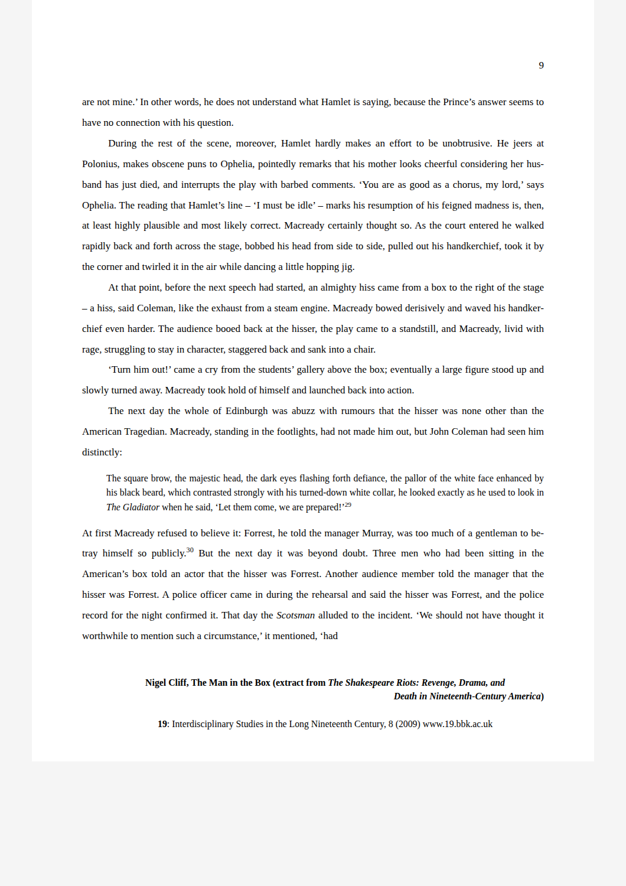9
are not mine.’ In other words, he does not understand what Hamlet is saying, because the Prince’s answer seems to have no connection with his question.
During the rest of the scene, moreover, Hamlet hardly makes an effort to be unobtrusive. He jeers at Polonius, makes obscene puns to Ophelia, pointedly remarks that his mother looks cheerful considering her husband has just died, and interrupts the play with barbed comments. ‘You are as good as a chorus, my lord,’ says Ophelia. The reading that Hamlet’s line – ‘I must be idle’ – marks his resumption of his feigned madness is, then, at least highly plausible and most likely correct. Macready certainly thought so. As the court entered he walked rapidly back and forth across the stage, bobbed his head from side to side, pulled out his handkerchief, took it by the corner and twirled it in the air while dancing a little hopping jig.
At that point, before the next speech had started, an almighty hiss came from a box to the right of the stage – a hiss, said Coleman, like the exhaust from a steam engine. Macready bowed derisively and waved his handkerchief even harder. The audience booed back at the hisser, the play came to a standstill, and Macready, livid with rage, struggling to stay in character, staggered back and sank into a chair.
‘Turn him out!’ came a cry from the students’ gallery above the box; eventually a large figure stood up and slowly turned away. Macready took hold of himself and launched back into action.
The next day the whole of Edinburgh was abuzz with rumours that the hisser was none other than the American Tragedian. Macready, standing in the footlights, had not made him out, but John Coleman had seen him distinctly:
The square brow, the majestic head, the dark eyes flashing forth defiance, the pallor of the white face enhanced by his black beard, which contrasted strongly with his turned-down white collar, he looked exactly as he used to look in The Gladiator when he said, ‘Let them come, we are prepared!’29
At first Macready refused to believe it: Forrest, he told the manager Murray, was too much of a gentleman to betray himself so publicly.30 But the next day it was beyond doubt. Three men who had been sitting in the American’s box told an actor that the hisser was Forrest. Another audience member told the manager that the hisser was Forrest. A police officer came in during the rehearsal and said the hisser was Forrest, and the police record for the night confirmed it. That day the Scotsman alluded to the incident. ‘We should not have thought it worthwhile to mention such a circumstance,’ it mentioned, ‘had
Nigel Cliff, The Man in the Box (extract from The Shakespeare Riots: Revenge, Drama, and
Death in Nineteenth-Century America)
19: Interdisciplinary Studies in the Long Nineteenth Century, 8 (2009) www.19.bbk.ac.uk